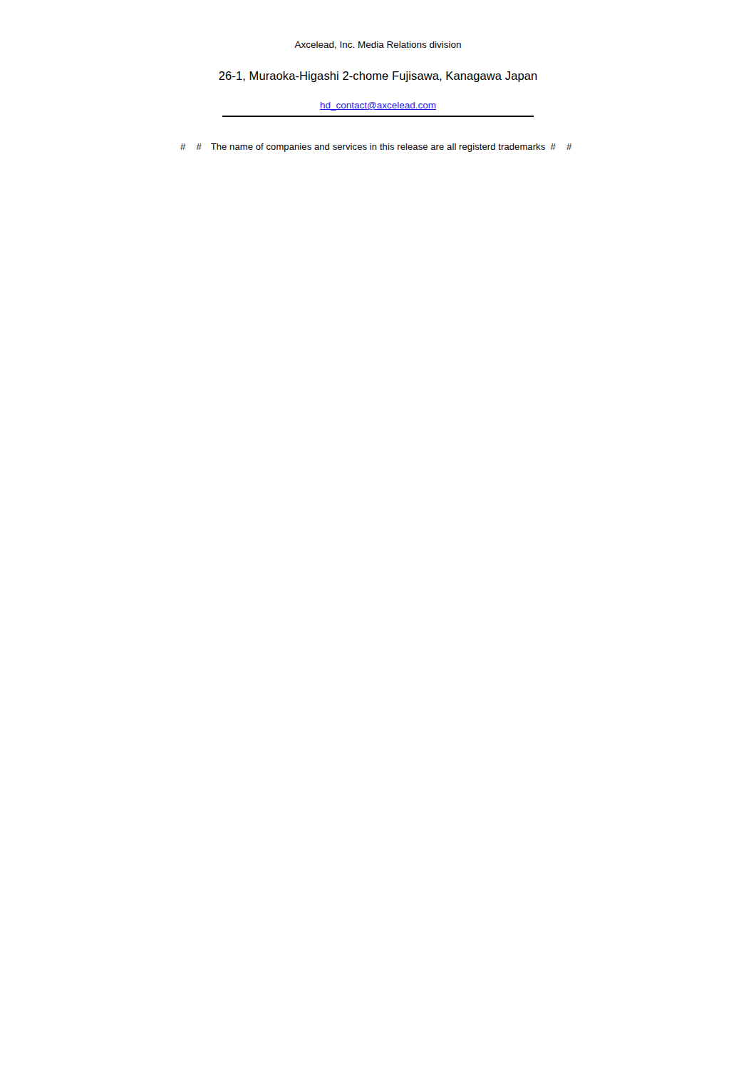Axcelead, Inc. Media Relations division
26-1, Muraoka-Higashi 2-chome Fujisawa, Kanagawa Japan
hd_contact@axcelead.com
# # The name of companies and services in this release are all registerd trademarks # #